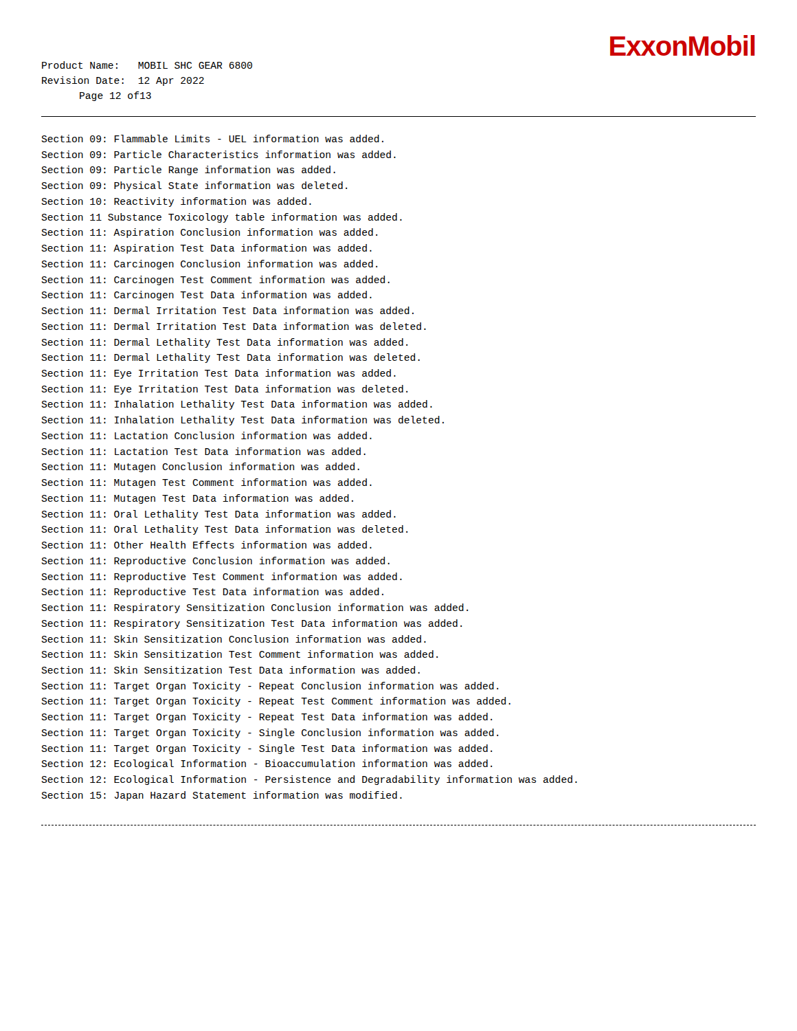ExxonMobil
Product Name: MOBIL SHC GEAR 6800
Revision Date: 12 Apr 2022
Page 12 of13
Section 09: Flammable Limits - UEL information was added. Section 09: Particle Characteristics information was added. Section 09: Particle Range information was added. Section 09: Physical State information was deleted. Section 10: Reactivity information was added. Section 11 Substance Toxicology table information was added. Section 11: Aspiration Conclusion information was added. Section 11: Aspiration Test Data information was added. Section 11: Carcinogen Conclusion information was added. Section 11: Carcinogen Test Comment information was added. Section 11: Carcinogen Test Data information was added. Section 11: Dermal Irritation Test Data information was added. Section 11: Dermal Irritation Test Data information was deleted. Section 11: Dermal Lethality Test Data information was added. Section 11: Dermal Lethality Test Data information was deleted. Section 11: Eye Irritation Test Data information was added. Section 11: Eye Irritation Test Data information was deleted. Section 11: Inhalation Lethality Test Data information was added. Section 11: Inhalation Lethality Test Data information was deleted. Section 11: Lactation Conclusion information was added. Section 11: Lactation Test Data information was added. Section 11: Mutagen Conclusion information was added. Section 11: Mutagen Test Comment information was added. Section 11: Mutagen Test Data information was added. Section 11: Oral Lethality Test Data information was added. Section 11: Oral Lethality Test Data information was deleted. Section 11: Other Health Effects information was added. Section 11: Reproductive Conclusion information was added. Section 11: Reproductive Test Comment information was added. Section 11: Reproductive Test Data information was added. Section 11: Respiratory Sensitization Conclusion information was added. Section 11: Respiratory Sensitization Test Data information was added. Section 11: Skin Sensitization Conclusion information was added. Section 11: Skin Sensitization Test Comment information was added. Section 11: Skin Sensitization Test Data information was added. Section 11: Target Organ Toxicity - Repeat Conclusion information was added. Section 11: Target Organ Toxicity - Repeat Test Comment information was added. Section 11: Target Organ Toxicity - Repeat Test Data information was added. Section 11: Target Organ Toxicity - Single Conclusion information was added. Section 11: Target Organ Toxicity - Single Test Data information was added. Section 12: Ecological Information - Bioaccumulation information was added. Section 12: Ecological Information - Persistence and Degradability information was added. Section 15: Japan Hazard Statement information was modified.